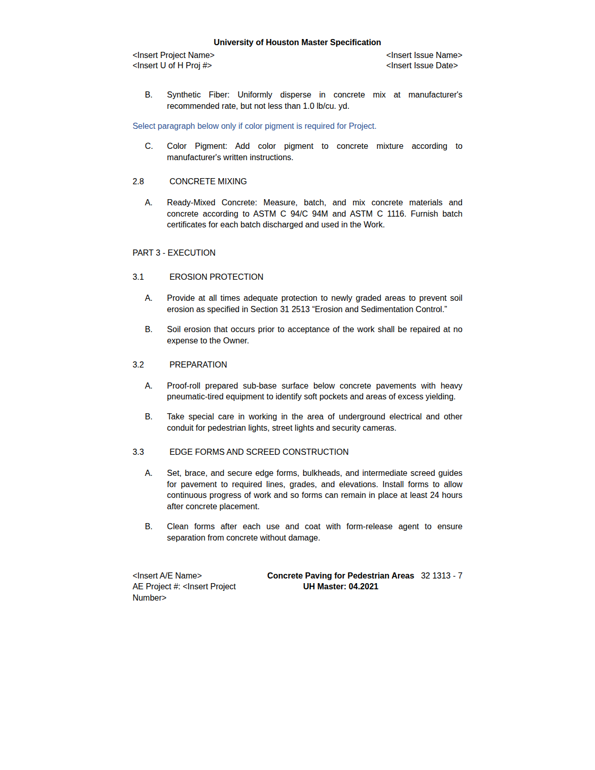University of Houston Master Specification
<Insert Project Name>
<Insert U of H Proj #>
<Insert Issue Name>
<Insert Issue Date>
B.
Synthetic Fiber: Uniformly disperse in concrete mix at manufacturer's recommended rate, but not less than 1.0 lb/cu. yd.
Select paragraph below only if color pigment is required for Project.
C.
Color Pigment: Add color pigment to concrete mixture according to manufacturer's written instructions.
2.8
CONCRETE MIXING
A.
Ready-Mixed Concrete: Measure, batch, and mix concrete materials and concrete according to ASTM C 94/C 94M and ASTM C 1116. Furnish batch certificates for each batch discharged and used in the Work.
PART 3 - EXECUTION
3.1
EROSION PROTECTION
A.
Provide at all times adequate protection to newly graded areas to prevent soil erosion as specified in Section 31 2513 “Erosion and Sedimentation Control.”
B.
Soil erosion that occurs prior to acceptance of the work shall be repaired at no expense to the Owner.
3.2
PREPARATION
A.
Proof-roll prepared sub-base surface below concrete pavements with heavy pneumatic-tired equipment to identify soft pockets and areas of excess yielding.
B.
Take special care in working in the area of underground electrical and other conduit for pedestrian lights, street lights and security cameras.
3.3
EDGE FORMS AND SCREED CONSTRUCTION
A.
Set, brace, and secure edge forms, bulkheads, and intermediate screed guides for pavement to required lines, grades, and elevations. Install forms to allow continuous progress of work and so forms can remain in place at least 24 hours after concrete placement.
B.
Clean forms after each use and coat with form-release agent to ensure separation from concrete without damage.
<Insert A/E Name>
AE Project #: <Insert Project Number>
Concrete Paving for Pedestrian Areas
UH Master: 04.2021
32 1313 - 7